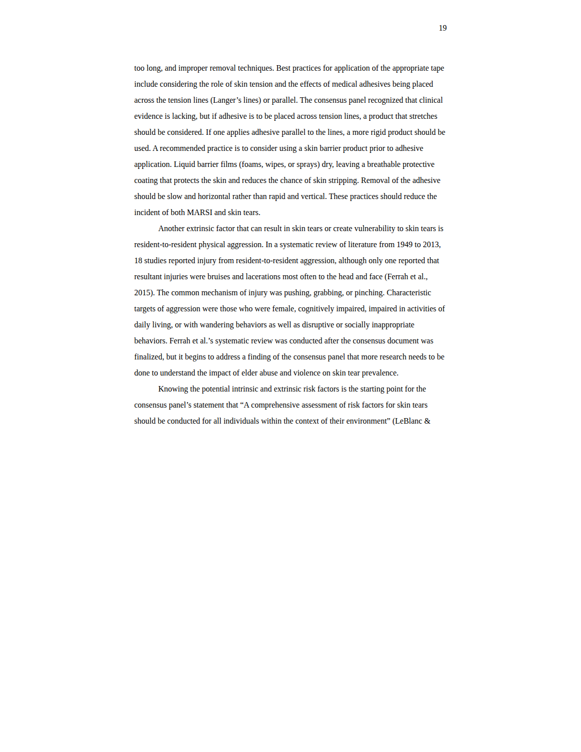19
too long, and improper removal techniques. Best practices for application of the appropriate tape include considering the role of skin tension and the effects of medical adhesives being placed across the tension lines (Langer’s lines) or parallel. The consensus panel recognized that clinical evidence is lacking, but if adhesive is to be placed across tension lines, a product that stretches should be considered. If one applies adhesive parallel to the lines, a more rigid product should be used. A recommended practice is to consider using a skin barrier product prior to adhesive application. Liquid barrier films (foams, wipes, or sprays) dry, leaving a breathable protective coating that protects the skin and reduces the chance of skin stripping. Removal of the adhesive should be slow and horizontal rather than rapid and vertical. These practices should reduce the incident of both MARSI and skin tears.
Another extrinsic factor that can result in skin tears or create vulnerability to skin tears is resident-to-resident physical aggression. In a systematic review of literature from 1949 to 2013, 18 studies reported injury from resident-to-resident aggression, although only one reported that resultant injuries were bruises and lacerations most often to the head and face (Ferrah et al., 2015). The common mechanism of injury was pushing, grabbing, or pinching. Characteristic targets of aggression were those who were female, cognitively impaired, impaired in activities of daily living, or with wandering behaviors as well as disruptive or socially inappropriate behaviors. Ferrah et al.’s systematic review was conducted after the consensus document was finalized, but it begins to address a finding of the consensus panel that more research needs to be done to understand the impact of elder abuse and violence on skin tear prevalence.
Knowing the potential intrinsic and extrinsic risk factors is the starting point for the consensus panel’s statement that “A comprehensive assessment of risk factors for skin tears should be conducted for all individuals within the context of their environment” (LeBlanc &